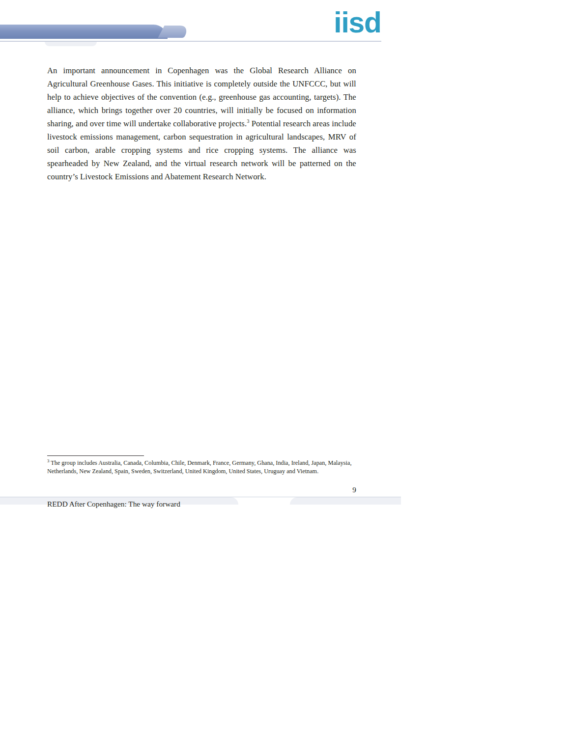iisd
An important announcement in Copenhagen was the Global Research Alliance on Agricultural Greenhouse Gases. This initiative is completely outside the UNFCCC, but will help to achieve objectives of the convention (e.g., greenhouse gas accounting, targets). The alliance, which brings together over 20 countries, will initially be focused on information sharing, and over time will undertake collaborative projects.3 Potential research areas include livestock emissions management, carbon sequestration in agricultural landscapes, MRV of soil carbon, arable cropping systems and rice cropping systems. The alliance was spearheaded by New Zealand, and the virtual research network will be patterned on the country’s Livestock Emissions and Abatement Research Network.
3 The group includes Australia, Canada, Columbia, Chile, Denmark, France, Germany, Ghana, India, Ireland, Japan, Malaysia, Netherlands, New Zealand, Spain, Sweden, Switzerland, United Kingdom, United States, Uruguay and Vietnam.
9
REDD After Copenhagen: The way forward